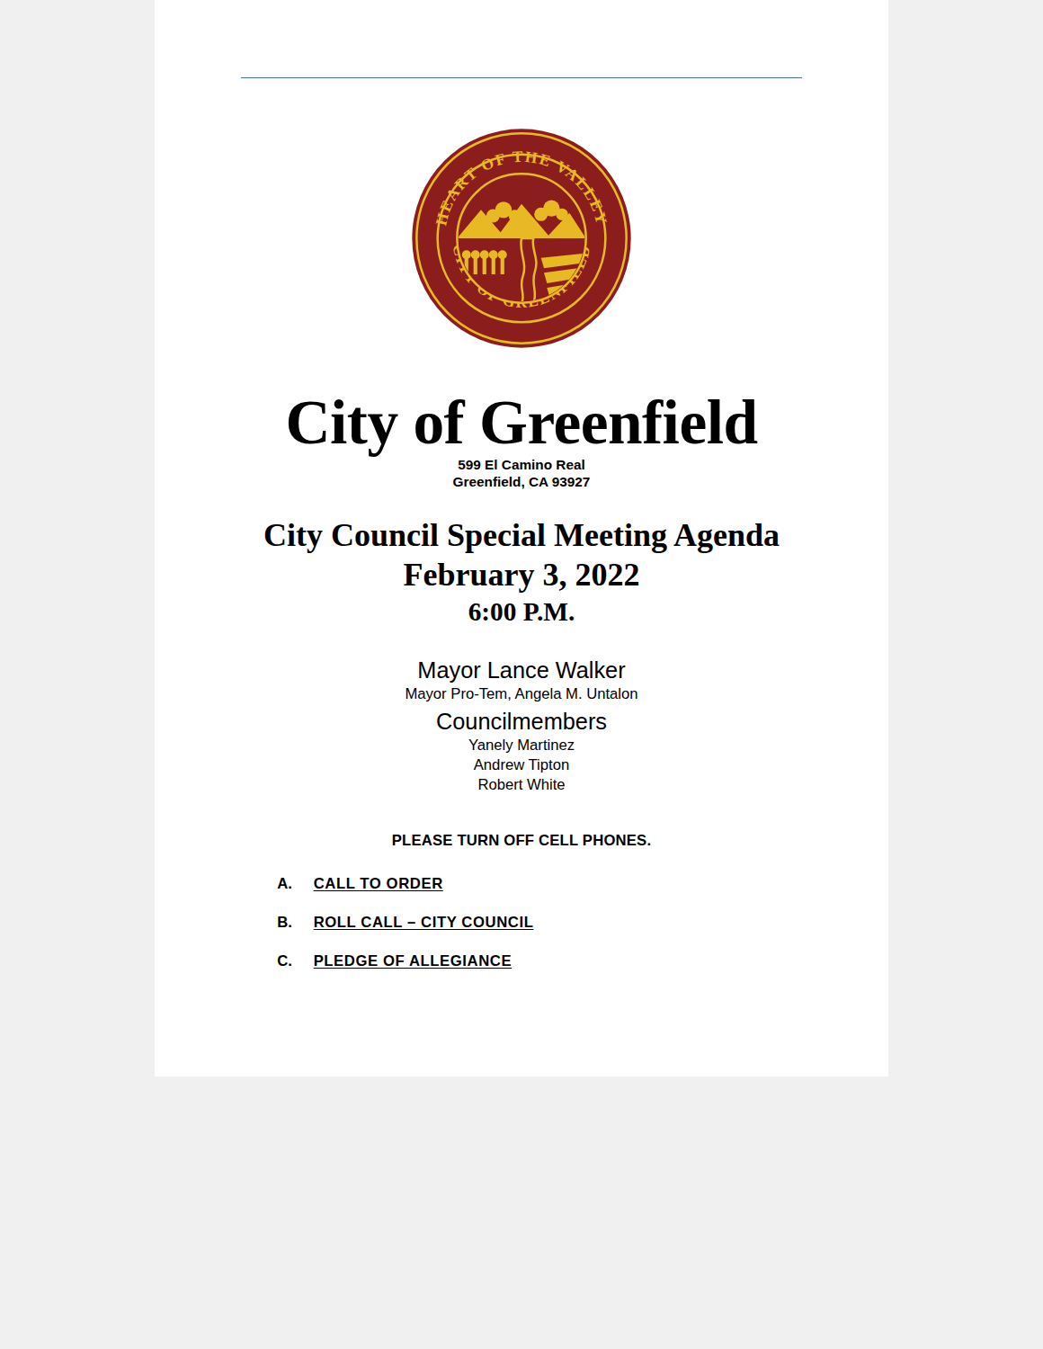HEART OF THE VALLEY CITY OF GREENFIELD
City of Greenfield
599 El Camino Real
Greenfield, CA 93927
City Council Special Meeting Agenda
February 3, 2022
6:00 P.M.
Mayor Lance Walker
Mayor Pro-Tem, Angela M. Untalon
Councilmembers
Yanely Martinez
Andrew Tipton
Robert White
PLEASE TURN OFF CELL PHONES.
A. CALL TO ORDER
B. ROLL CALL – CITY COUNCIL
C. PLEDGE OF ALLEGIANCE